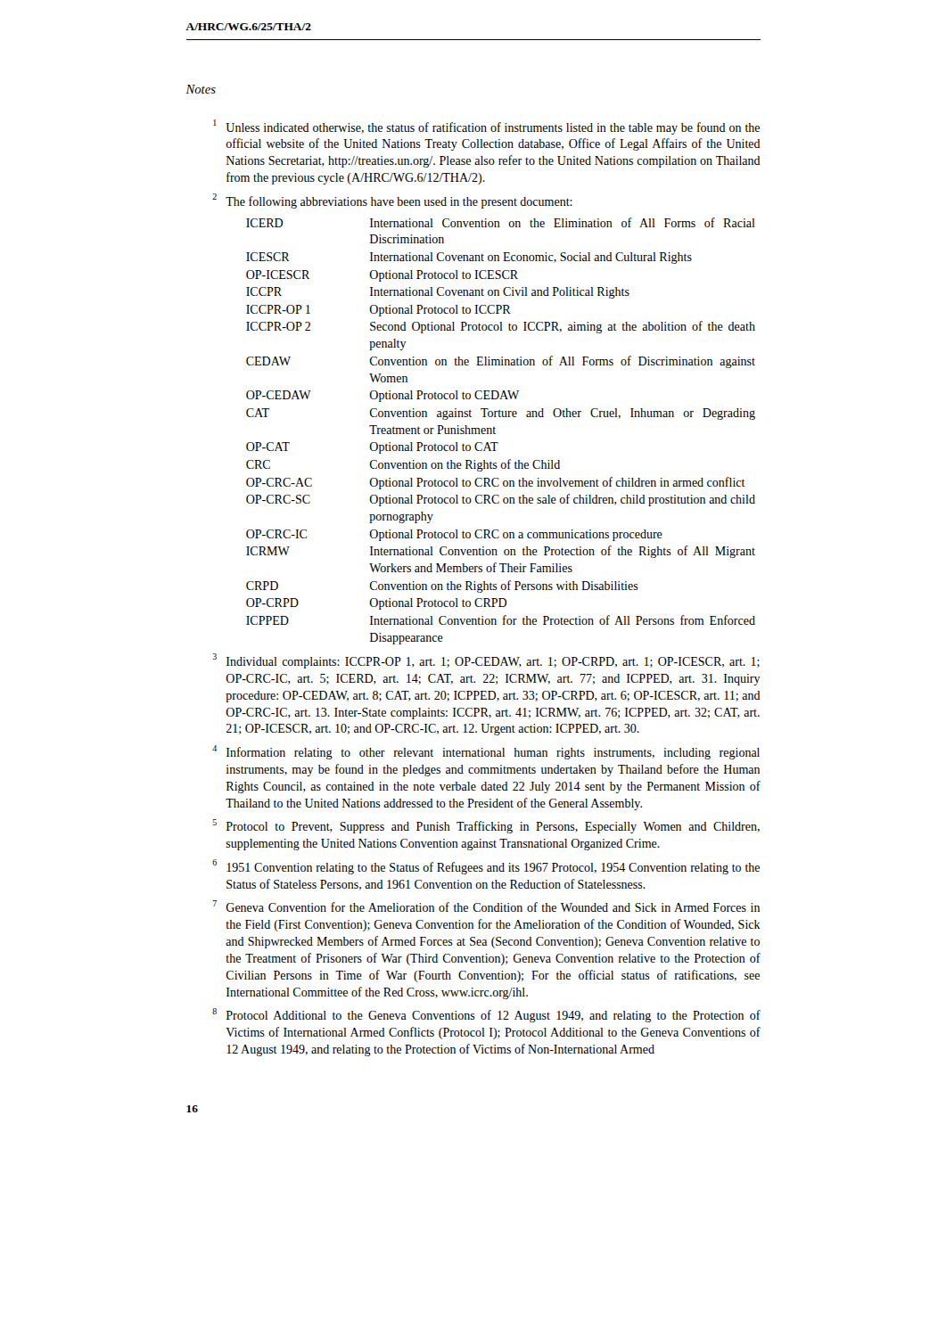A/HRC/WG.6/25/THA/2
Notes
Unless indicated otherwise, the status of ratification of instruments listed in the table may be found on the official website of the United Nations Treaty Collection database, Office of Legal Affairs of the United Nations Secretariat, http://treaties.un.org/. Please also refer to the United Nations compilation on Thailand from the previous cycle (A/HRC/WG.6/12/THA/2).
The following abbreviations have been used in the present document:
| ICERD | International Convention on the Elimination of All Forms of Racial Discrimination |
| ICESCR | International Covenant on Economic, Social and Cultural Rights |
| OP-ICESCR | Optional Protocol to ICESCR |
| ICCPR | International Covenant on Civil and Political Rights |
| ICCPR-OP 1 | Optional Protocol to ICCPR |
| ICCPR-OP 2 | Second Optional Protocol to ICCPR, aiming at the abolition of the death penalty |
| CEDAW | Convention on the Elimination of All Forms of Discrimination against Women |
| OP-CEDAW | Optional Protocol to CEDAW |
| CAT | Convention against Torture and Other Cruel, Inhuman or Degrading Treatment or Punishment |
| OP-CAT | Optional Protocol to CAT |
| CRC | Convention on the Rights of the Child |
| OP-CRC-AC | Optional Protocol to CRC on the involvement of children in armed conflict |
| OP-CRC-SC | Optional Protocol to CRC on the sale of children, child prostitution and child pornography |
| OP-CRC-IC | Optional Protocol to CRC on a communications procedure |
| ICRMW | International Convention on the Protection of the Rights of All Migrant Workers and Members of Their Families |
| CRPD | Convention on the Rights of Persons with Disabilities |
| OP-CRPD | Optional Protocol to CRPD |
| ICPPED | International Convention for the Protection of All Persons from Enforced Disappearance |
Individual complaints: ICCPR-OP 1, art. 1; OP-CEDAW, art. 1; OP-CRPD, art. 1; OP-ICESCR, art. 1; OP-CRC-IC, art. 5; ICERD, art. 14; CAT, art. 22; ICRMW, art. 77; and ICPPED, art. 31. Inquiry procedure: OP-CEDAW, art. 8; CAT, art. 20; ICPPED, art. 33; OP-CRPD, art. 6; OP-ICESCR, art. 11; and OP-CRC-IC, art. 13. Inter-State complaints: ICCPR, art. 41; ICRMW, art. 76; ICPPED, art. 32; CAT, art. 21; OP-ICESCR, art. 10; and OP-CRC-IC, art. 12. Urgent action: ICPPED, art. 30.
Information relating to other relevant international human rights instruments, including regional instruments, may be found in the pledges and commitments undertaken by Thailand before the Human Rights Council, as contained in the note verbale dated 22 July 2014 sent by the Permanent Mission of Thailand to the United Nations addressed to the President of the General Assembly.
Protocol to Prevent, Suppress and Punish Trafficking in Persons, Especially Women and Children, supplementing the United Nations Convention against Transnational Organized Crime.
1951 Convention relating to the Status of Refugees and its 1967 Protocol, 1954 Convention relating to the Status of Stateless Persons, and 1961 Convention on the Reduction of Statelessness.
Geneva Convention for the Amelioration of the Condition of the Wounded and Sick in Armed Forces in the Field (First Convention); Geneva Convention for the Amelioration of the Condition of Wounded, Sick and Shipwrecked Members of Armed Forces at Sea (Second Convention); Geneva Convention relative to the Treatment of Prisoners of War (Third Convention); Geneva Convention relative to the Protection of Civilian Persons in Time of War (Fourth Convention); For the official status of ratifications, see International Committee of the Red Cross, www.icrc.org/ihl.
Protocol Additional to the Geneva Conventions of 12 August 1949, and relating to the Protection of Victims of International Armed Conflicts (Protocol I); Protocol Additional to the Geneva Conventions of 12 August 1949, and relating to the Protection of Victims of Non-International Armed
16